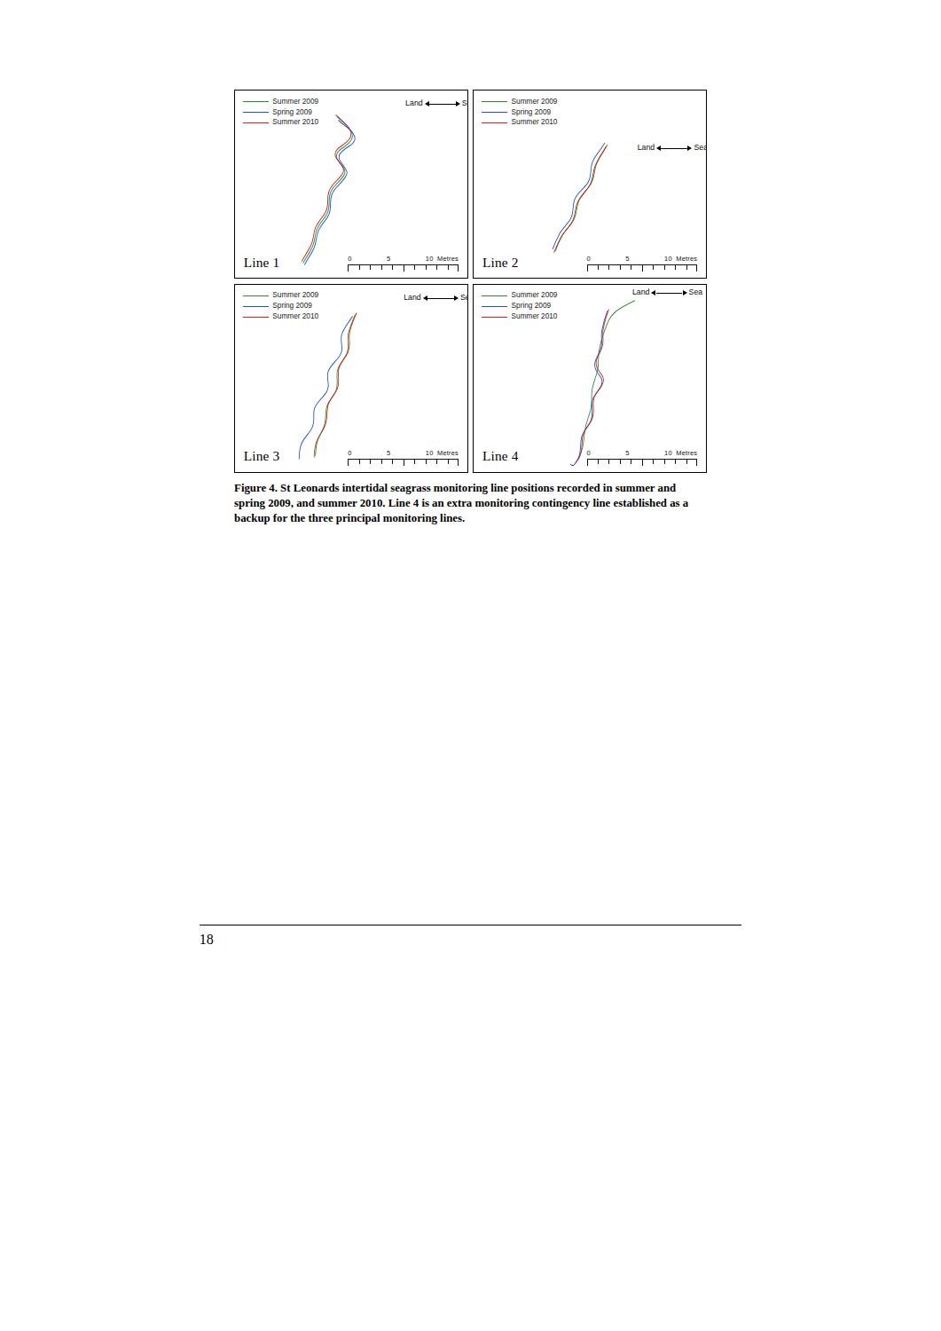Summer 2009
Spring 2009
Summer 2010
Land Sea
Line 1
0510 Metres
Summer 2009
Spring 2009
Summer 2010
Land Sea
Line 2
0510 Metres
Summer 2009
Spring 2009
Summer 2010
Land Sea
Line 3
0510 Metres
Summer 2009
Spring 2009
Summer 2010
Land Sea
Line 4
0510 Metres
Figure 4. St Leonards intertidal seagrass monitoring line positions recorded in summer and spring 2009, and summer 2010. Line 4 is an extra monitoring contingency line established as a backup for the three principal monitoring lines.
18